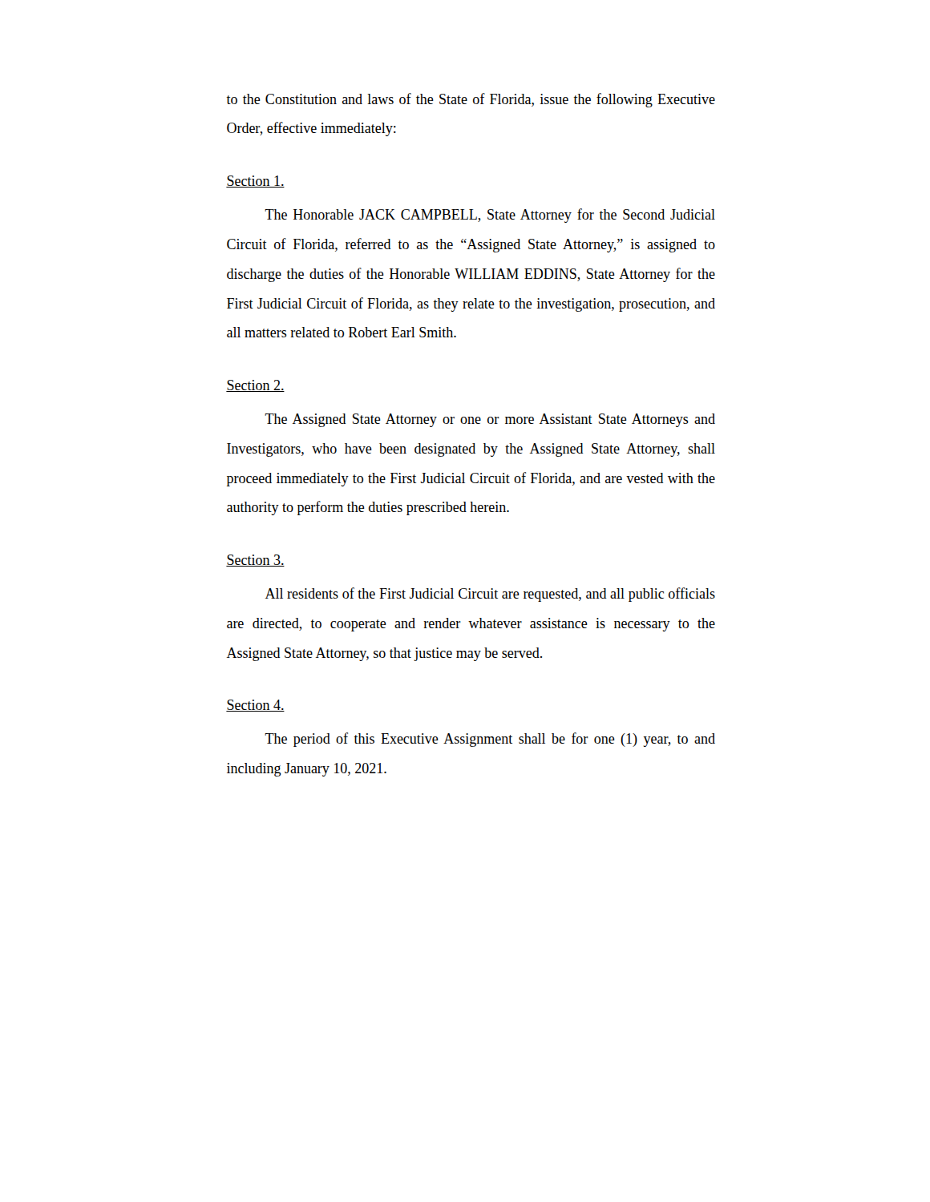to the Constitution and laws of the State of Florida, issue the following Executive Order, effective immediately:
Section 1.
The Honorable JACK CAMPBELL, State Attorney for the Second Judicial Circuit of Florida, referred to as the “Assigned State Attorney,” is assigned to discharge the duties of the Honorable WILLIAM EDDINS, State Attorney for the First Judicial Circuit of Florida, as they relate to the investigation, prosecution, and all matters related to Robert Earl Smith.
Section 2.
The Assigned State Attorney or one or more Assistant State Attorneys and Investigators, who have been designated by the Assigned State Attorney, shall proceed immediately to the First Judicial Circuit of Florida, and are vested with the authority to perform the duties prescribed herein.
Section 3.
All residents of the First Judicial Circuit are requested, and all public officials are directed, to cooperate and render whatever assistance is necessary to the Assigned State Attorney, so that justice may be served.
Section 4.
The period of this Executive Assignment shall be for one (1) year, to and including January 10, 2021.